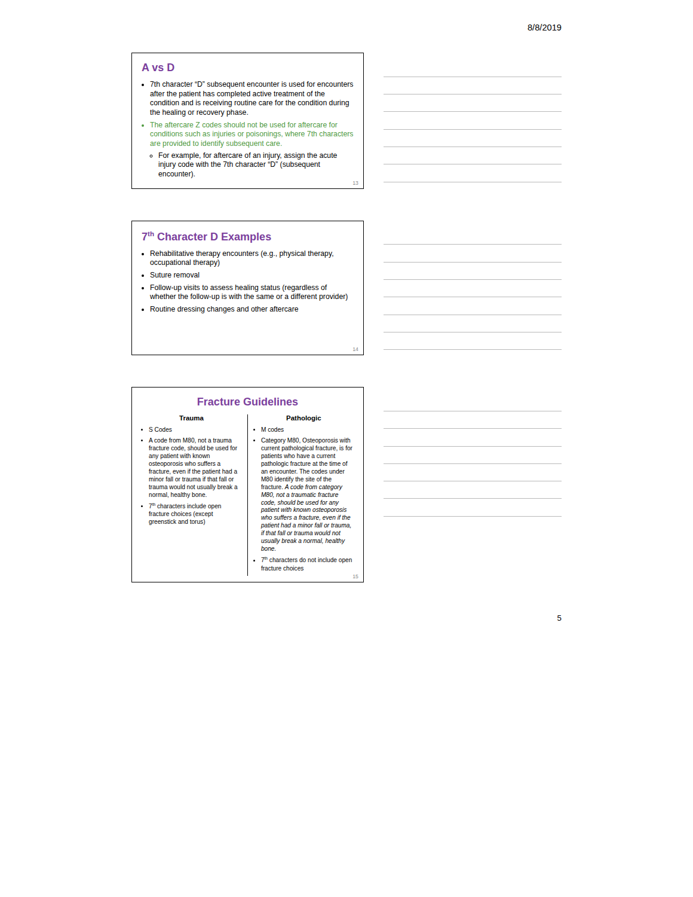8/8/2019
A vs D
7th character “D” subsequent encounter is used for encounters after the patient has completed active treatment of the condition and is receiving routine care for the condition during the healing or recovery phase.
The aftercare Z codes should not be used for aftercare for conditions such as injuries or poisonings, where 7th characters are provided to identify subsequent care.
For example, for aftercare of an injury, assign the acute injury code with the 7th character “D” (subsequent encounter).
13
7th Character D Examples
Rehabilitative therapy encounters (e.g., physical therapy, occupational therapy)
Suture removal
Follow-up visits to assess healing status (regardless of whether the follow-up is with the same or a different provider)
Routine dressing changes and other aftercare
14
Fracture Guidelines
Trauma
S Codes
A code from M80, not a trauma fracture code, should be used for any patient with known osteoporosis who suffers a fracture, even if the patient had a minor fall or trauma if that fall or trauma would not usually break a normal, healthy bone.
7th characters include open fracture choices (except greenstick and torus)
Pathologic
M codes
Category M80, Osteoporosis with current pathological fracture, is for patients who have a current pathologic fracture at the time of an encounter. The codes under M80 identify the site of the fracture. A code from category M80, not a traumatic fracture code, should be used for any patient with known osteoporosis who suffers a fracture, even if the patient had a minor fall or trauma, if that fall or trauma would not usually break a normal, healthy bone.
7th characters do not include open fracture choices
15
5